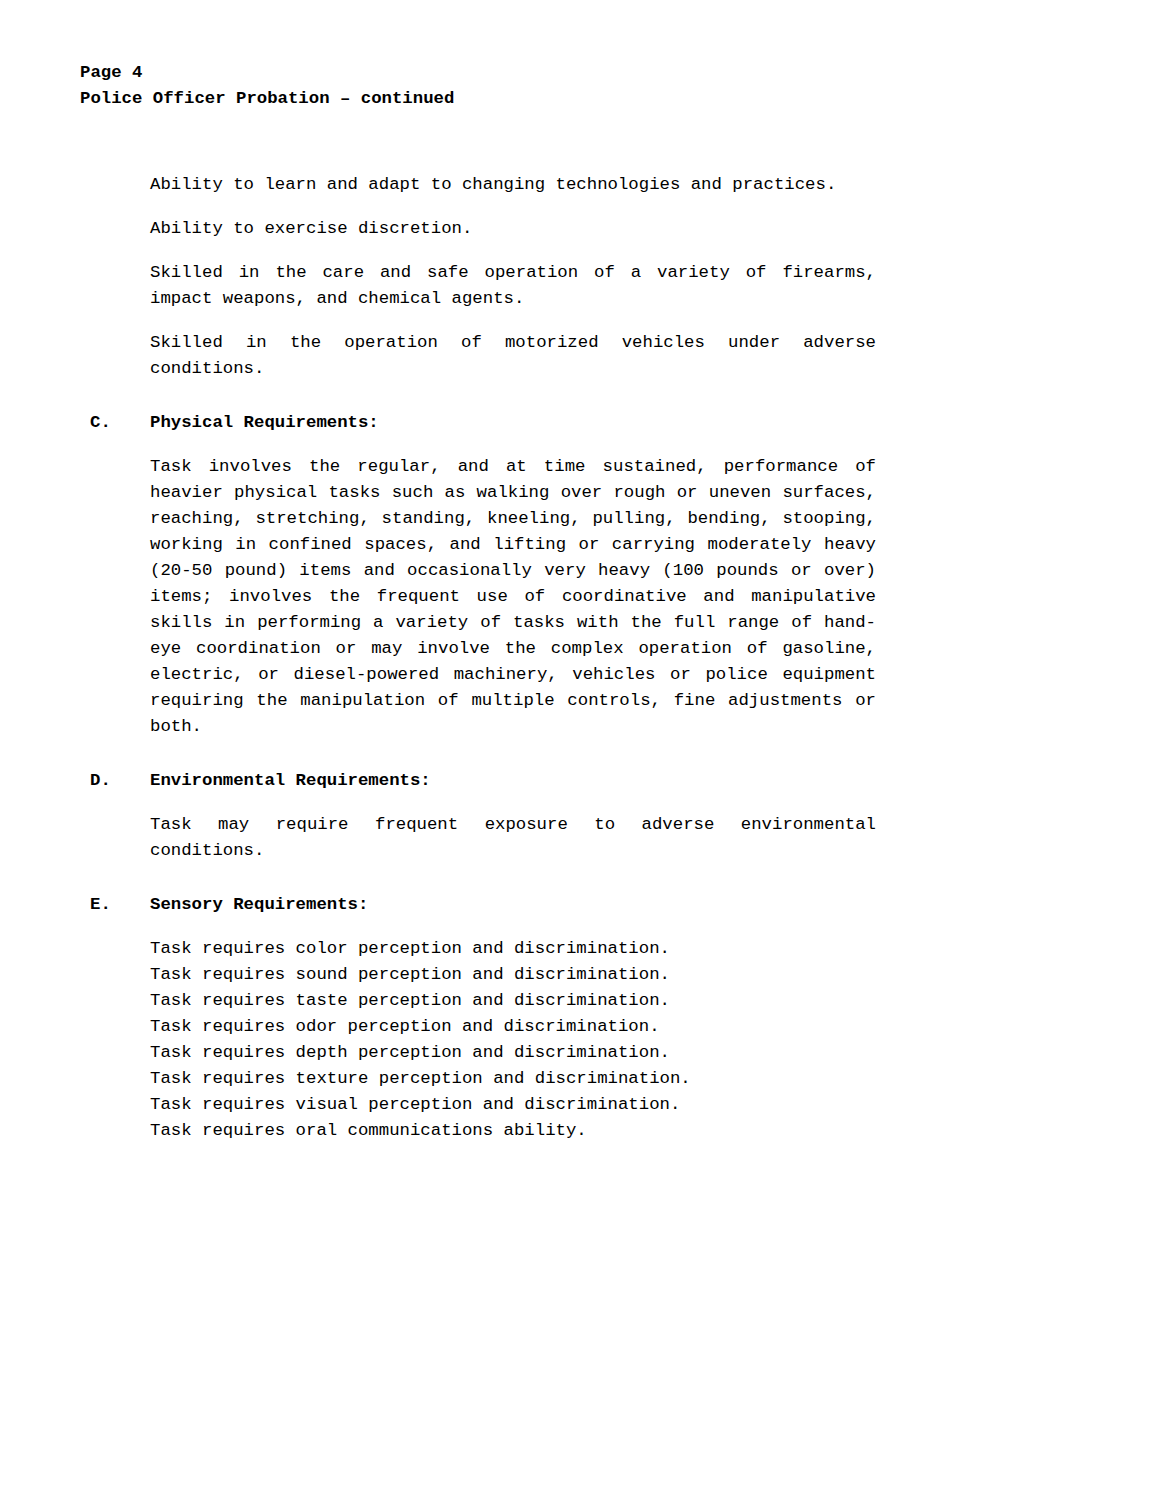Page 4
Police Officer Probation – continued
Ability to learn and adapt to changing technologies and practices.
Ability to exercise discretion.
Skilled in the care and safe operation of a variety of firearms, impact weapons, and chemical agents.
Skilled in the operation of motorized vehicles under adverse conditions.
C. Physical Requirements:
Task involves the regular, and at time sustained, performance of heavier physical tasks such as walking over rough or uneven surfaces, reaching, stretching, standing, kneeling, pulling, bending, stooping, working in confined spaces, and lifting or carrying moderately heavy (20-50 pound) items and occasionally very heavy (100 pounds or over) items; involves the frequent use of coordinative and manipulative skills in performing a variety of tasks with the full range of hand-eye coordination or may involve the complex operation of gasoline, electric, or diesel-powered machinery, vehicles or police equipment requiring the manipulation of multiple controls, fine adjustments or both.
D. Environmental Requirements:
Task may require frequent exposure to adverse environmental conditions.
E. Sensory Requirements:
Task requires color perception and discrimination.
Task requires sound perception and discrimination.
Task requires taste perception and discrimination.
Task requires odor perception and discrimination.
Task requires depth perception and discrimination.
Task requires texture perception and discrimination.
Task requires visual perception and discrimination.
Task requires oral communications ability.